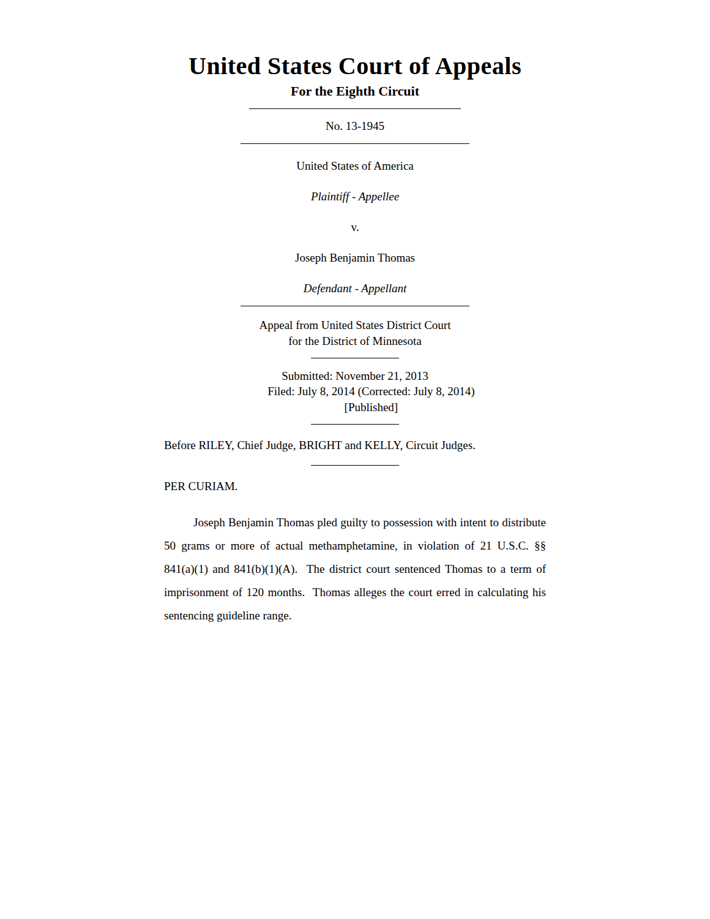United States Court of Appeals
For the Eighth Circuit
No. 13-1945
United States of America
Plaintiff - Appellee
v.
Joseph Benjamin Thomas
Defendant - Appellant
Appeal from United States District Court
for the District of Minnesota
Submitted: November 21, 2013
Filed: July 8, 2014 (Corrected: July 8, 2014) [Published]
Before RILEY, Chief Judge, BRIGHT and KELLY, Circuit Judges.
PER CURIAM.
Joseph Benjamin Thomas pled guilty to possession with intent to distribute 50 grams or more of actual methamphetamine, in violation of 21 U.S.C. §§ 841(a)(1) and 841(b)(1)(A). The district court sentenced Thomas to a term of imprisonment of 120 months. Thomas alleges the court erred in calculating his sentencing guideline range.